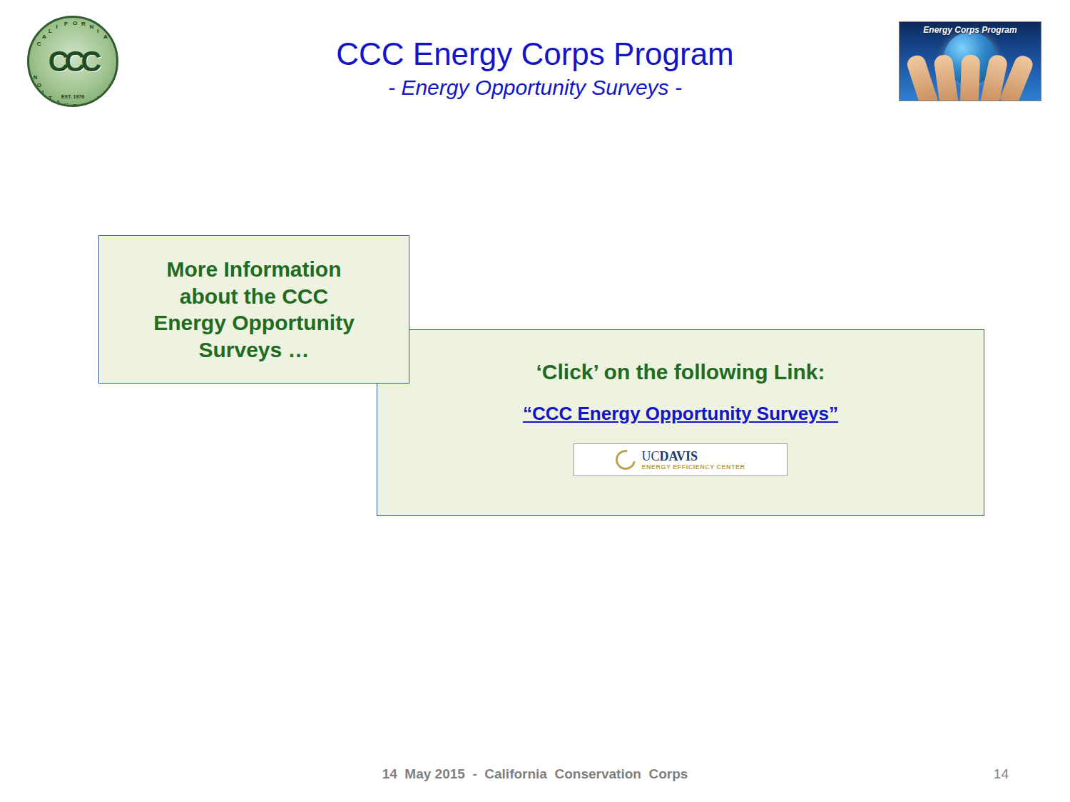C A L I F O R N I A C O N S E R V A T I O N
CCC
EST. 1976
CCC Energy Corps Program
- Energy Opportunity Surveys -
Energy Corps Program
More Information
about the CCC
Energy Opportunity
Surveys …
‘Click’ on the following Link:
“CCC Energy Opportunity Surveys”
UC DAVIS
ENERGY EFFICIENCY CENTER
14 May 2015 - California Conservation Corps
14